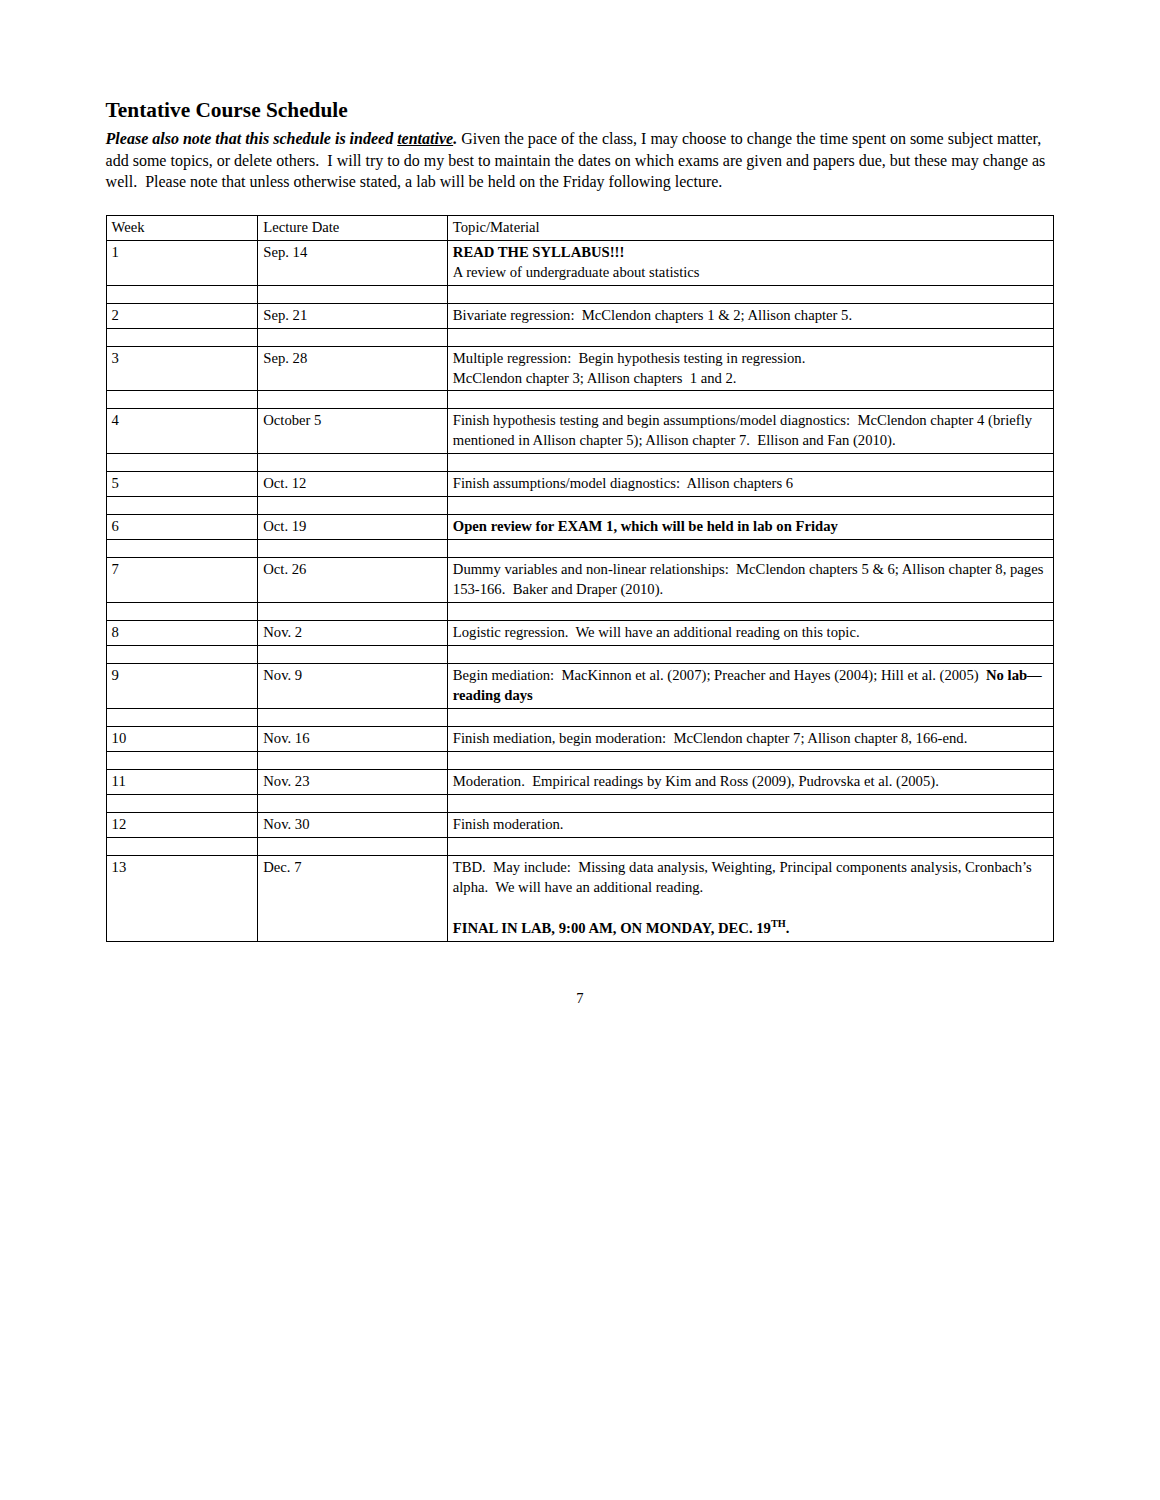Tentative Course Schedule
Please also note that this schedule is indeed tentative. Given the pace of the class, I may choose to change the time spent on some subject matter, add some topics, or delete others. I will try to do my best to maintain the dates on which exams are given and papers due, but these may change as well. Please note that unless otherwise stated, a lab will be held on the Friday following lecture.
| Week | Lecture Date | Topic/Material |
| 1 | Sep. 14 | READ THE SYLLABUS!!! A review of undergraduate about statistics |
| 2 | Sep. 21 | Bivariate regression: McClendon chapters 1 & 2; Allison chapter 5. |
| 3 | Sep. 28 | Multiple regression: Begin hypothesis testing in regression. McClendon chapter 3; Allison chapters 1 and 2. |
| 4 | October 5 | Finish hypothesis testing and begin assumptions/model diagnostics: McClendon chapter 4 (briefly mentioned in Allison chapter 5); Allison chapter 7. Ellison and Fan (2010). |
| 5 | Oct. 12 | Finish assumptions/model diagnostics: Allison chapters 6 |
| 6 | Oct. 19 | Open review for EXAM 1, which will be held in lab on Friday |
| 7 | Oct. 26 | Dummy variables and non-linear relationships: McClendon chapters 5 & 6; Allison chapter 8, pages 153-166. Baker and Draper (2010). |
| 8 | Nov. 2 | Logistic regression. We will have an additional reading on this topic. |
| 9 | Nov. 9 | Begin mediation: MacKinnon et al. (2007); Preacher and Hayes (2004); Hill et al. (2005) No lab—reading days |
| 10 | Nov. 16 | Finish mediation, begin moderation: McClendon chapter 7; Allison chapter 8, 166-end. |
| 11 | Nov. 23 | Moderation. Empirical readings by Kim and Ross (2009), Pudrovska et al. (2005). |
| 12 | Nov. 30 | Finish moderation. |
| 13 | Dec. 7 | TBD. May include: Missing data analysis, Weighting, Principal components analysis, Cronbach’s alpha. We will have an additional reading. FINAL IN LAB, 9:00 AM, ON MONDAY, DEC. 19 TH . |
7